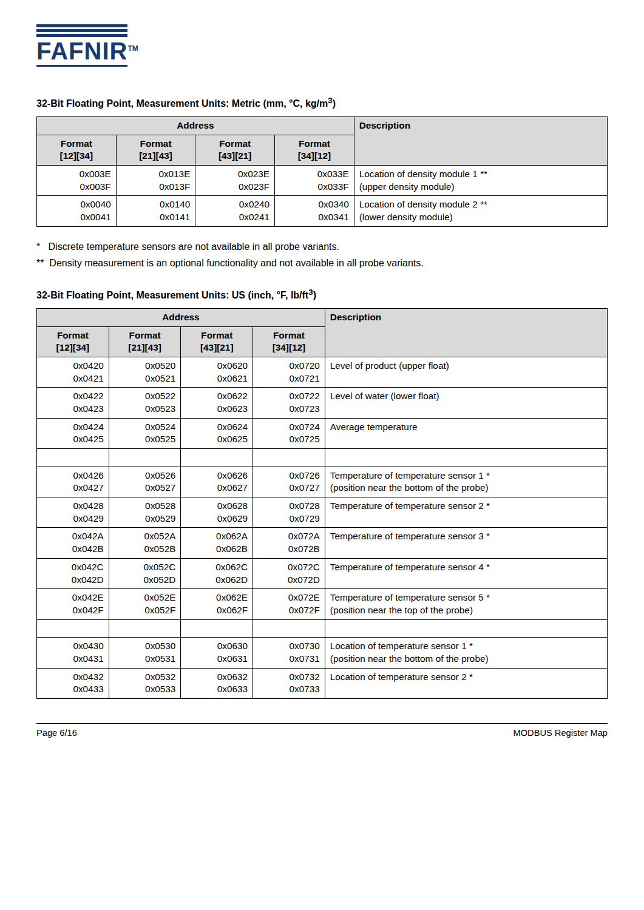FAFNIRTM
32-Bit Floating Point, Measurement Units: Metric (mm, °C, kg/m3)
| Address | Description |
| --- | --- |
| Format [12][34] | Format [21][43] | Format [43][21] | Format [34][12] |
| 0x003E 0x003F | 0x013E 0x013F | 0x023E 0x023F | 0x033E 0x033F | Location of density module 1 ** (upper density module) |
| 0x0040 0x0041 | 0x0140 0x0141 | 0x0240 0x0241 | 0x0340 0x0341 | Location of density module 2 ** (lower density module) |
* Discrete temperature sensors are not available in all probe variants.
** Density measurement is an optional functionality and not available in all probe variants.
32-Bit Floating Point, Measurement Units: US (inch, °F, lb/ft3)
| Address | Description |
| --- | --- |
| Format [12][34] | Format [21][43] | Format [43][21] | Format [34][12] |
| 0x0420 0x0421 | 0x0520 0x0521 | 0x0620 0x0621 | 0x0720 0x0721 | Level of product (upper float) |
| 0x0422 0x0423 | 0x0522 0x0523 | 0x0622 0x0623 | 0x0722 0x0723 | Level of water (lower float) |
| 0x0424 0x0425 | 0x0524 0x0525 | 0x0624 0x0625 | 0x0724 0x0725 | Average temperature |
| 0x0426 0x0427 | 0x0526 0x0527 | 0x0626 0x0627 | 0x0726 0x0727 | Temperature of temperature sensor 1 * (position near the bottom of the probe) |
| 0x0428 0x0429 | 0x0528 0x0529 | 0x0628 0x0629 | 0x0728 0x0729 | Temperature of temperature sensor 2 * |
| 0x042A 0x042B | 0x052A 0x052B | 0x062A 0x062B | 0x072A 0x072B | Temperature of temperature sensor 3 * |
| 0x042C 0x042D | 0x052C 0x052D | 0x062C 0x062D | 0x072C 0x072D | Temperature of temperature sensor 4 * |
| 0x042E 0x042F | 0x052E 0x052F | 0x062E 0x062F | 0x072E 0x072F | Temperature of temperature sensor 5 * (position near the top of the probe) |
| 0x0430 0x0431 | 0x0530 0x0531 | 0x0630 0x0631 | 0x0730 0x0731 | Location of temperature sensor 1 * (position near the bottom of the probe) |
| 0x0432 0x0433 | 0x0532 0x0533 | 0x0632 0x0633 | 0x0732 0x0733 | Location of temperature sensor 2 * |
Page 6/16 MODBUS Register Map